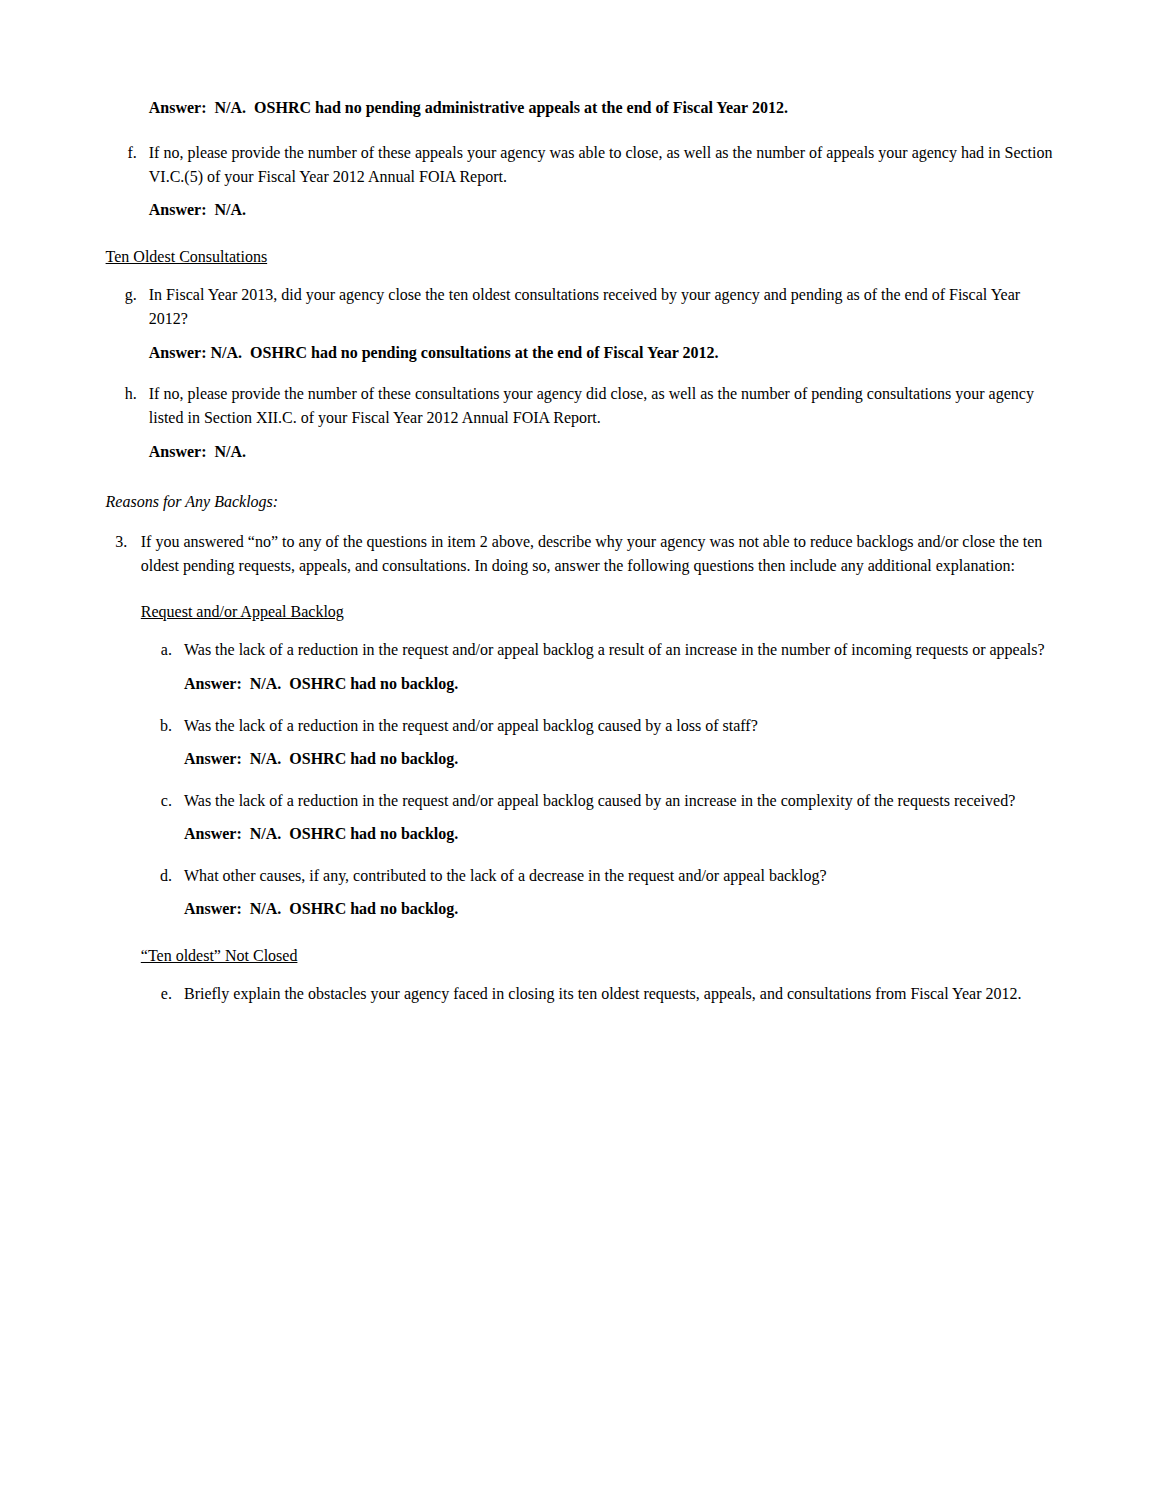Answer: N/A. OSHRC had no pending administrative appeals at the end of Fiscal Year 2012.
If no, please provide the number of these appeals your agency was able to close, as well as the number of appeals your agency had in Section VI.C.(5) of your Fiscal Year 2012 Annual FOIA Report.
Answer: N/A.
Ten Oldest Consultations
In Fiscal Year 2013, did your agency close the ten oldest consultations received by your agency and pending as of the end of Fiscal Year 2012?
Answer: N/A. OSHRC had no pending consultations at the end of Fiscal Year 2012.
If no, please provide the number of these consultations your agency did close, as well as the number of pending consultations your agency listed in Section XII.C. of your Fiscal Year 2012 Annual FOIA Report.
Answer: N/A.
Reasons for Any Backlogs:
If you answered “no” to any of the questions in item 2 above, describe why your agency was not able to reduce backlogs and/or close the ten oldest pending requests, appeals, and consultations. In doing so, answer the following questions then include any additional explanation:
Request and/or Appeal Backlog
Was the lack of a reduction in the request and/or appeal backlog a result of an increase in the number of incoming requests or appeals?
Answer: N/A. OSHRC had no backlog.
Was the lack of a reduction in the request and/or appeal backlog caused by a loss of staff?
Answer: N/A. OSHRC had no backlog.
Was the lack of a reduction in the request and/or appeal backlog caused by an increase in the complexity of the requests received?
Answer: N/A. OSHRC had no backlog.
What other causes, if any, contributed to the lack of a decrease in the request and/or appeal backlog?
Answer: N/A. OSHRC had no backlog.
“Ten oldest” Not Closed
Briefly explain the obstacles your agency faced in closing its ten oldest requests, appeals, and consultations from Fiscal Year 2012.